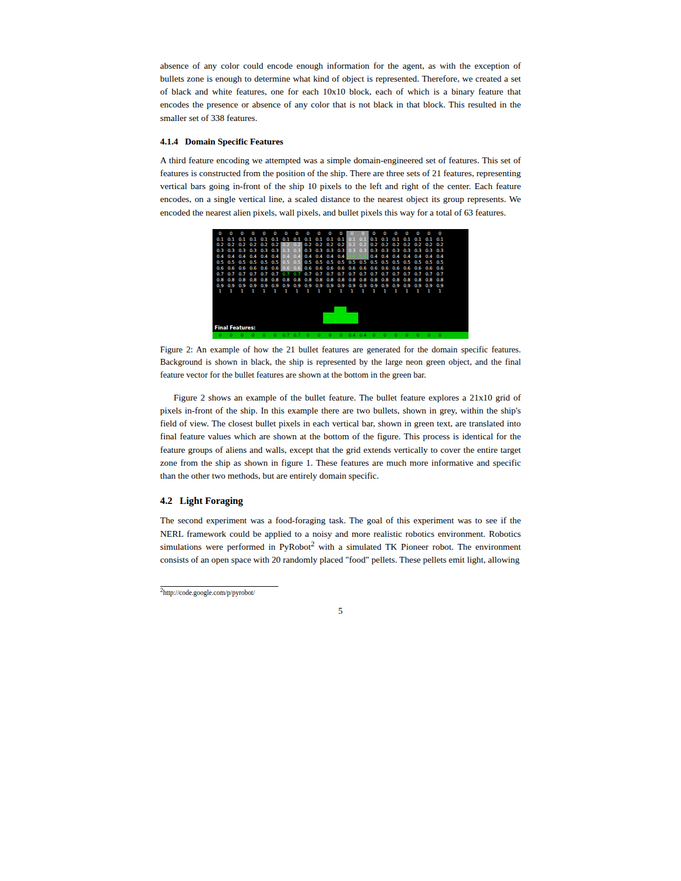absence of any color could encode enough information for the agent, as with the exception of bullets zone is enough to determine what kind of object is represented. Therefore, we created a set of black and white features, one for each 10x10 block, each of which is a binary feature that encodes the presence or absence of any color that is not black in that block. This resulted in the smaller set of 338 features.
4.1.4 Domain Specific Features
A third feature encoding we attempted was a simple domain-engineered set of features. This set of features is constructed from the position of the ship. There are three sets of 21 features, representing vertical bars going in-front of the ship 10 pixels to the left and right of the center. Each feature encodes, on a single vertical line, a scaled distance to the nearest object its group represents. We encoded the nearest alien pixels, wall pixels, and bullet pixels this way for a total of 63 features.
000000000000000000000
0.10.10.10.10.10.10.10.10.10.10.10.10.10.10.10.10.10.10.10.10.1
0.20.20.20.20.20.20.20.20.20.20.20.20.20.20.20.20.20.20.20.20.2
0.30.30.30.30.30.30.30.30.30.30.30.30.30.30.30.30.30.30.30.30.3
0.40.40.40.40.40.40.40.40.40.40.40.40.40.40.40.40.40.40.40.40.4
0.50.50.50.50.50.50.50.50.50.50.50.50.50.50.50.50.50.50.50.50.5
0.60.60.60.60.60.60.60.60.60.60.60.60.60.60.60.60.60.60.60.60.6
0.70.70.70.70.70.70.70.70.70.70.70.70.70.70.70.70.70.70.70.70.7
0.80.80.80.80.80.80.80.80.80.80.80.80.80.80.80.80.80.80.80.80.8
0.90.90.90.90.90.90.90.90.90.90.90.90.90.90.90.90.90.90.90.90.9
111111111111111111111
Final Features:
0000000.70.700000.40.40000000
Figure 2: An example of how the 21 bullet features are generated for the domain specific features. Background is shown in black, the ship is represented by the large neon green object, and the final feature vector for the bullet features are shown at the bottom in the green bar.
Figure 2 shows an example of the bullet feature. The bullet feature explores a 21x10 grid of pixels in-front of the ship. In this example there are two bullets, shown in grey, within the ship's field of view. The closest bullet pixels in each vertical bar, shown in green text, are translated into final feature values which are shown at the bottom of the figure. This process is identical for the feature groups of aliens and walls, except that the grid extends vertically to cover the entire target zone from the ship as shown in figure 1. These features are much more informative and specific than the other two methods, but are entirely domain specific.
4.2 Light Foraging
The second experiment was a food-foraging task. The goal of this experiment was to see if the NERL framework could be applied to a noisy and more realistic robotics environment. Robotics simulations were performed in PyRobot2 with a simulated TK Pioneer robot. The environment consists of an open space with 20 randomly placed "food" pellets. These pellets emit light, allowing
2http://code.google.com/p/pyrobot/
5